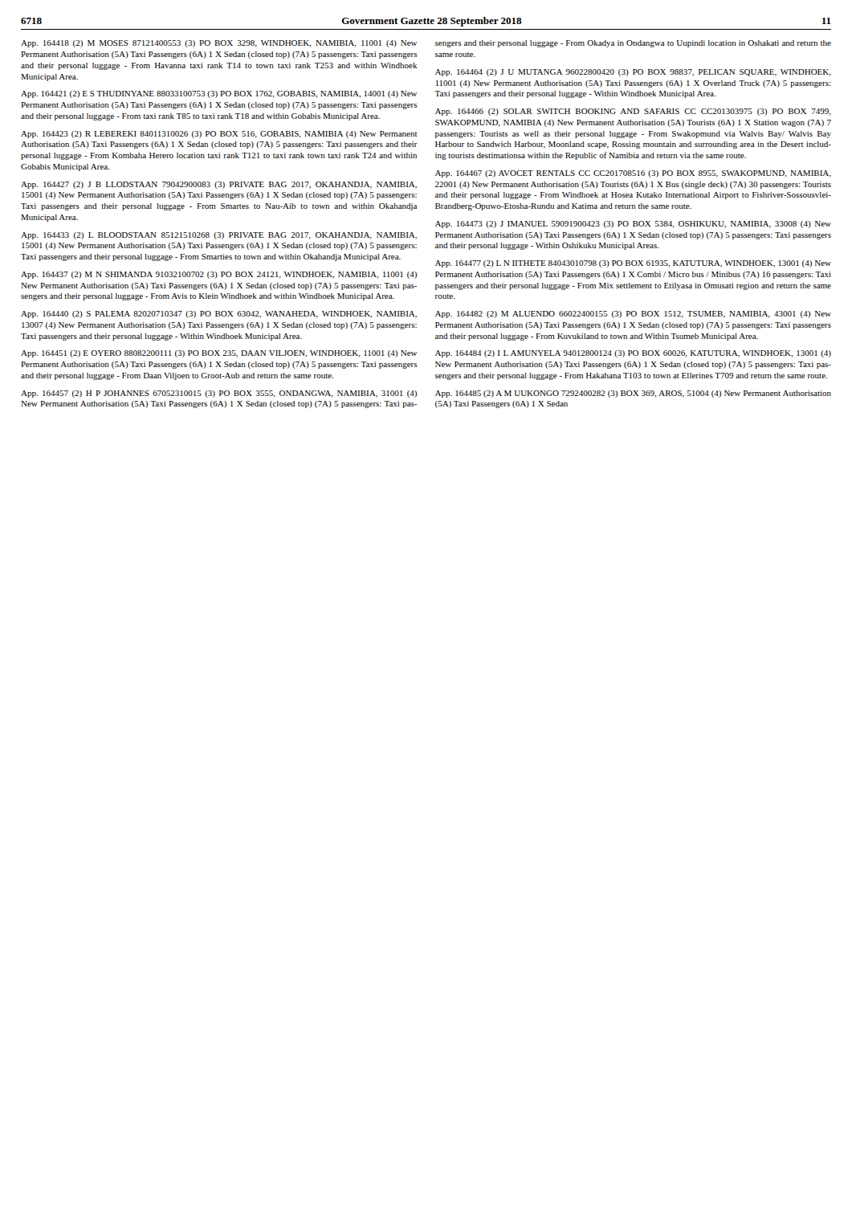6718 Government Gazette 28 September 2018 11
App. 164418 (2) M MOSES 87121400553 (3) PO BOX 3298, WINDHOEK, NAMIBIA, 11001 (4) New Permanent Authorisation (5A) Taxi Passengers (6A) 1 X Sedan (closed top) (7A) 5 passengers: Taxi passengers and their personal luggage - From Havanna taxi rank T14 to town taxi rank T253 and within Windhoek Municipal Area.
App. 164421 (2) E S THUDINYANE 88033100753 (3) PO BOX 1762, GOBABIS, NAMIBIA, 14001 (4) New Permanent Authorisation (5A) Taxi Passengers (6A) 1 X Sedan (closed top) (7A) 5 passengers: Taxi passengers and their personal luggage - From taxi rank T85 to taxi rank T18 and within Gobabis Municipal Area.
App. 164423 (2) R LEBEREKI 84011310026 (3) PO BOX 516, GOBABIS, NAMIBIA (4) New Permanent Authorisation (5A) Taxi Passengers (6A) 1 X Sedan (closed top) (7A) 5 passengers: Taxi passengers and their personal luggage - From Kombaha Herero location taxi rank T121 to taxi rank town taxi rank T24 and within Gobabis Municipal Area.
App. 164427 (2) J B LLODSTAAN 79042900083 (3) PRIVATE BAG 2017, OKAHANDJA, NAMIBIA, 15001 (4) New Permanent Authorisation (5A) Taxi Passengers (6A) 1 X Sedan (closed top) (7A) 5 passengers: Taxi passengers and their personal luggage - From Smartes to Nau-Aib to town and within Okahandja Municipal Area.
App. 164433 (2) L BLOODSTAAN 85121510268 (3) PRIVATE BAG 2017, OKAHANDJA, NAMIBIA, 15001 (4) New Permanent Authorisation (5A) Taxi Passengers (6A) 1 X Sedan (closed top) (7A) 5 passengers: Taxi passengers and their personal luggage - From Smarties to town and within Okahandja Municipal Area.
App. 164437 (2) M N SHIMANDA 91032100702 (3) PO BOX 24121, WINDHOEK, NAMIBIA, 11001 (4) New Permanent Authorisation (5A) Taxi Passengers (6A) 1 X Sedan (closed top) (7A) 5 passengers: Taxi passengers and their personal luggage - From Avis to Klein Windhoek and within Windhoek Municipal Area.
App. 164440 (2) S PALEMA 82020710347 (3) PO BOX 63042, WANAHEDA, WINDHOEK, NAMIBIA, 13007 (4) New Permanent Authorisation (5A) Taxi Passengers (6A) 1 X Sedan (closed top) (7A) 5 passengers: Taxi passengers and their personal luggage - Within Windhoek Municipal Area.
App. 164451 (2) E OYERO 88082200111 (3) PO BOX 235, DAAN VILJOEN, WINDHOEK, 11001 (4) New Permanent Authorisation (5A) Taxi Passengers (6A) 1 X Sedan (closed top) (7A) 5 passengers: Taxi passengers and their personal luggage - From Daan Viljoen to Groot-Aub and return the same route.
App. 164457 (2) H P JOHANNES 67052310015 (3) PO BOX 3555, ONDANGWA, NAMIBIA, 31001 (4) New Permanent Authorisation (5A) Taxi Passengers (6A) 1 X Sedan (closed top) (7A) 5 passengers: Taxi passengers and their personal luggage - From Okadya in Ondangwa to Uupindi location in Oshakati and return the same route.
App. 164464 (2) J U MUTANGA 96022800420 (3) PO BOX 98837, PELICAN SQUARE, WINDHOEK, 11001 (4) New Permanent Authorisation (5A) Taxi Passengers (6A) 1 X Overland Truck (7A) 5 passengers: Taxi passengers and their personal luggage - Within Windhoek Municipal Area.
App. 164466 (2) SOLAR SWITCH BOOKING AND SAFARIS CC CC201303975 (3) PO BOX 7499, SWAKOPMUND, NAMIBIA (4) New Permanent Authorisation (5A) Tourists (6A) 1 X Station wagon (7A) 7 passengers: Tourists as well as their personal luggage - From Swakopmund via Walvis Bay/ Walvis Bay Harbour to Sandwich Harbour, Moonland scape, Rossing mountain and surrounding area in the Desert including tourists destimationsa within the Republic of Namibia and return via the same route.
App. 164467 (2) AVOCET RENTALS CC CC201708516 (3) PO BOX 8955, SWAKOPMUND, NAMIBIA, 22001 (4) New Permanent Authorisation (5A) Tourists (6A) 1 X Bus (single deck) (7A) 30 passengers: Tourists and their personal luggage - From Windhoek at Hosea Kutako International Airport to Fishriver-Sossousvlei-Brandberg-Opuwo-Etosha-Rundu and Katima and return the same route.
App. 164473 (2) J IMANUEL 59091900423 (3) PO BOX 5384, OSHIKUKU, NAMIBIA, 33008 (4) New Permanent Authorisation (5A) Taxi Passengers (6A) 1 X Sedan (closed top) (7A) 5 passengers: Taxi passengers and their personal luggage - Within Oshikuku Municipal Areas.
App. 164477 (2) L N IITHETE 84043010798 (3) PO BOX 61935, KATUTURA, WINDHOEK, 13001 (4) New Permanent Authorisation (5A) Taxi Passengers (6A) 1 X Combi / Micro bus / Minibus (7A) 16 passengers: Taxi passengers and their personal luggage - From Mix settlement to Etilyasa in Omusati region and return the same route.
App. 164482 (2) M ALUENDO 66022400155 (3) PO BOX 1512, TSUMEB, NAMIBIA, 43001 (4) New Permanent Authorisation (5A) Taxi Passengers (6A) 1 X Sedan (closed top) (7A) 5 passengers: Taxi passengers and their personal luggage - From Kuvukiland to town and Within Tsumeb Municipal Area.
App. 164484 (2) I L AMUNYELA 94012800124 (3) PO BOX 60026, KATUTURA, WINDHOEK, 13001 (4) New Permanent Authorisation (5A) Taxi Passengers (6A) 1 X Sedan (closed top) (7A) 5 passengers: Taxi passengers and their personal luggage - From Hakahana T103 to town at Ellerines T709 and return the same route.
App. 164485 (2) A M UUKONGO 7292400282 (3) BOX 369, AROS, 51004 (4) New Permanent Authorisation (5A) Taxi Passengers (6A) 1 X Sedan